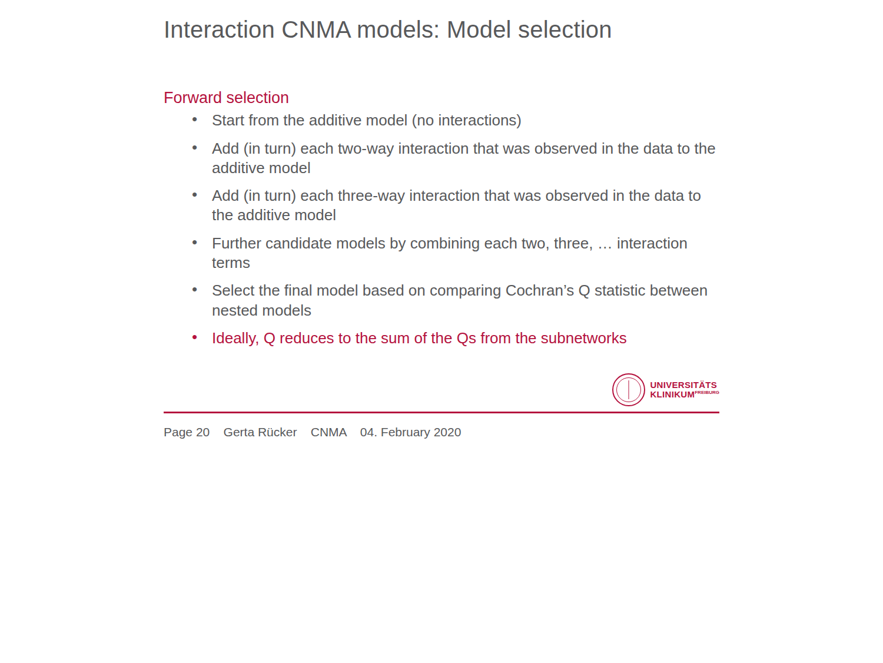Interaction CNMA models: Model selection
Forward selection
Start from the additive model (no interactions)
Add (in turn) each two-way interaction that was observed in the data to the additive model
Add (in turn) each three-way interaction that was observed in the data to the additive model
Further candidate models by combining each two, three, … interaction terms
Select the final model based on comparing Cochran’s Q statistic between nested models
Ideally, Q reduces to the sum of the Qs from the subnetworks
UNIVERSITÄTS
KLINIKUMFREIBURG
Page 20 Gerta Rücker CNMA 04. February 2020